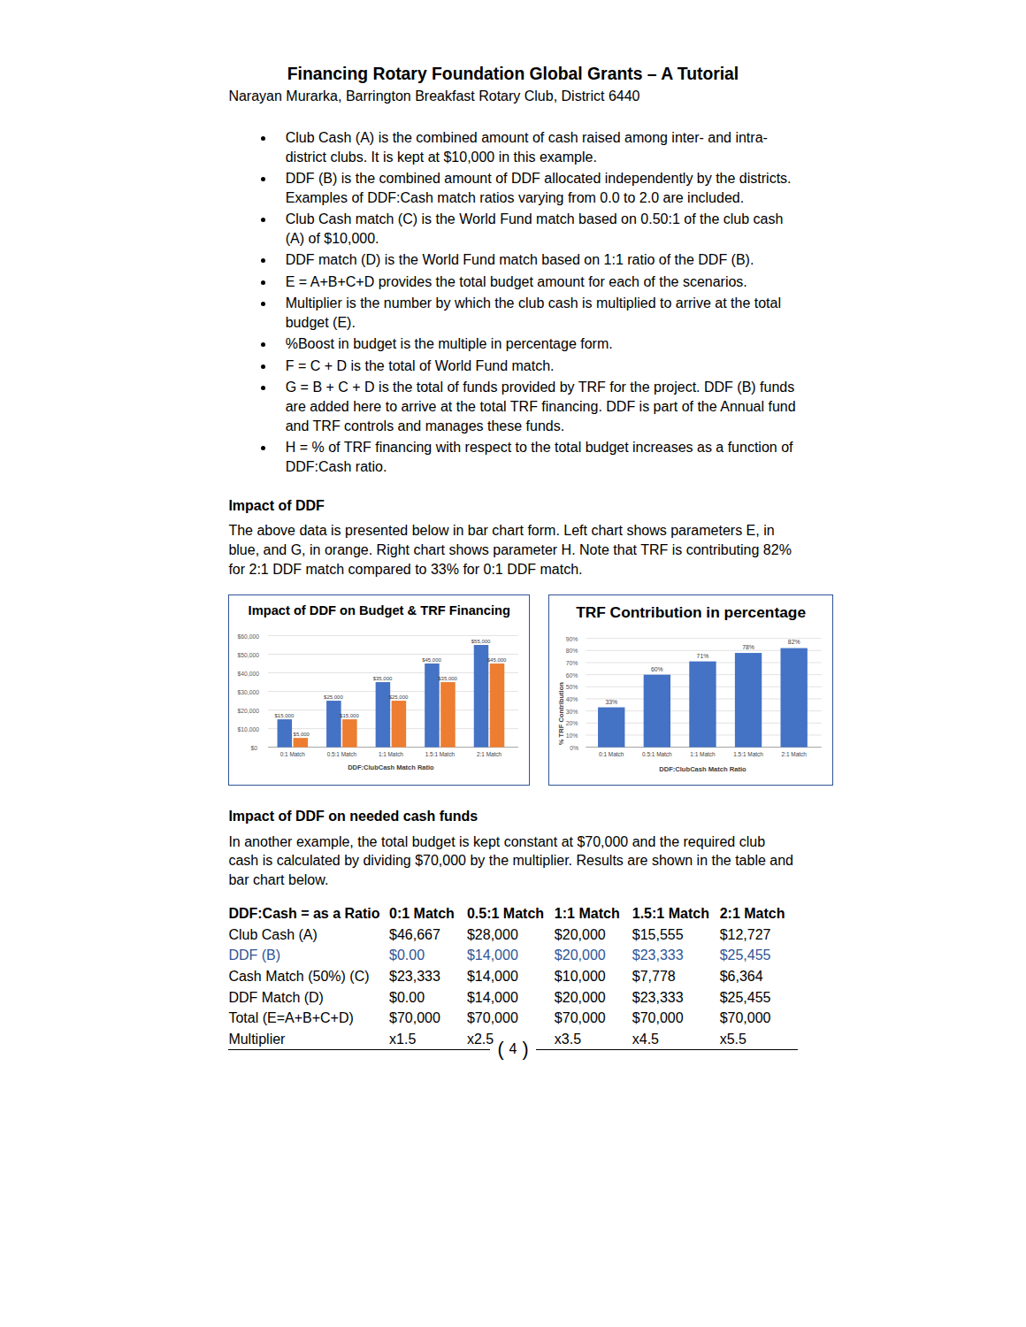Financing Rotary Foundation Global Grants – A Tutorial
Narayan Murarka, Barrington Breakfast Rotary Club, District 6440
Club Cash (A) is the combined amount of cash raised among inter- and intra-district clubs. It is kept at $10,000 in this example.
DDF (B) is the combined amount of DDF allocated independently by the districts. Examples of DDF:Cash match ratios varying from 0.0 to 2.0 are included.
Club Cash match (C) is the World Fund match based on 0.50:1 of the club cash (A) of $10,000.
DDF match (D) is the World Fund match based on 1:1 ratio of the DDF (B).
E = A+B+C+D provides the total budget amount for each of the scenarios.
Multiplier is the number by which the club cash is multiplied to arrive at the total budget (E).
%Boost in budget is the multiple in percentage form.
F = C + D is the total of World Fund match.
G = B + C + D is the total of funds provided by TRF for the project. DDF (B) funds are added here to arrive at the total TRF financing. DDF is part of the Annual fund and TRF controls and manages these funds.
H = % of TRF financing with respect to the total budget increases as a function of DDF:Cash ratio.
Impact of DDF
The above data is presented below in bar chart form. Left chart shows parameters E, in blue, and G, in orange. Right chart shows parameter H. Note that TRF is contributing 82% for 2:1 DDF match compared to 33% for 0:1 DDF match.
Impact of DDF on Budget & TRF Financing
$60,000 $50,000 $40,000 $30,000 $20,000 $10,000 $0 Group 1: 0:1 Match E=15000 G=5000 $15,000 $5,000 Group 2: 0.5:1 E=25000 G=15000 $25,000 $15,000 Group 3: 1:1 E=35000 G=25000 $35,000 $25,000 Group 4: 1.5:1 E=45000 G=35000 $45,000 $35,000 Group 5: 2:1 E=55000 G=45000 $55,000 $45,000 0:1 Match 0.5:1 Match 1:1 Match 1.5:1 Match 2:1 Match DDF:ClubCash Match Ratio
TRF Contribution in percentage
90% 80% 70% 60% 50% 40% 30% 20% 10% 0% % TRF Contribution 33% 60% 71% 78% 82% 0:1 Match 0.5:1 Match 1:1 Match 1.5:1 Match 2:1 Match DDF:ClubCash Match Ratio
Impact of DDF on needed cash funds
In another example, the total budget is kept constant at $70,000 and the required club cash is calculated by dividing $70,000 by the multiplier. Results are shown in the table and bar chart below.
| DDF:Cash = as a Ratio | 0:1 Match | 0.5:1 Match | 1:1 Match | 1.5:1 Match | 2:1 Match |
| --- | --- | --- | --- | --- | --- |
| Club Cash (A) | $46,667 | $28,000 | $20,000 | $15,555 | $12,727 |
| DDF (B) | $0.00 | $14,000 | $20,000 | $23,333 | $25,455 |
| Cash Match (50%) (C) | $23,333 | $14,000 | $10,000 | $7,778 | $6,364 |
| DDF Match (D) | $0.00 | $14,000 | $20,000 | $23,333 | $25,455 |
| Total (E=A+B+C+D) | $70,000 | $70,000 | $70,000 | $70,000 | $70,000 |
| Multiplier | x1.5 | x2.5 | x3.5 | x4.5 | x5.5 |
4